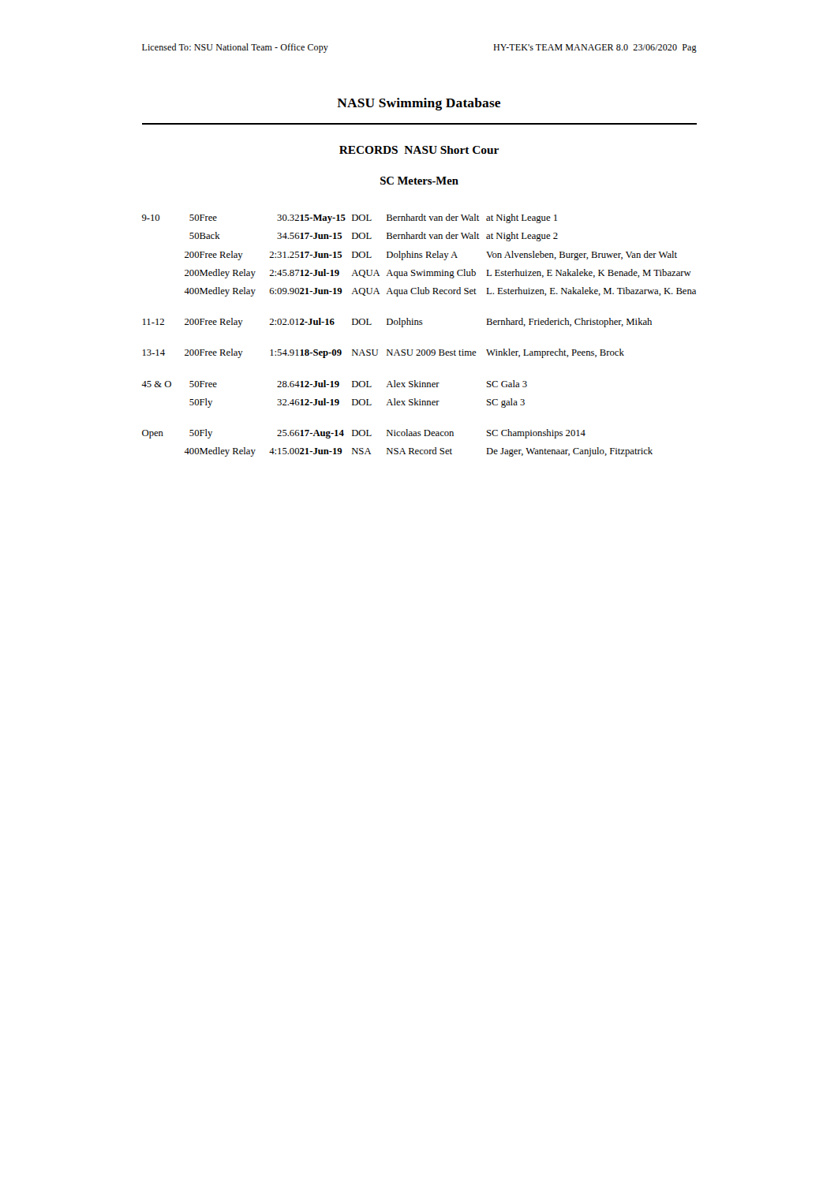Licensed To: NSU National Team - Office Copy
HY-TEK's TEAM MANAGER 8.0 23/06/2020 Pag
NASU Swimming Database
RECORDS NASU Short Cour
SC Meters-Men
| 9-10 | 50 | Free | 30.32 | 15-May-15 | DOL | Bernhardt van der Walt | at Night League 1 |
| | 50 | Back | 34.56 | 17-Jun-15 | DOL | Bernhardt van der Walt | at Night League 2 |
| | 200 | Free Relay | 2:31.25 | 17-Jun-15 | DOL | Dolphins Relay A | Von Alvensleben, Burger, Bruwer, Van der Walt |
| | 200 | Medley Relay | 2:45.87 | 12-Jul-19 | AQUA | Aqua Swimming Club | L Esterhuizen, E Nakaleke, K Benade, M Tibazarw |
| | 400 | Medley Relay | 6:09.90 | 21-Jun-19 | AQUA | Aqua Club Record Set | L. Esterhuizen, E. Nakaleke, M. Tibazarwa, K. Bena |
| 11-12 | 200 | Free Relay | 2:02.01 | 2-Jul-16 | DOL | Dolphins | Bernhard, Friederich, Christopher, Mikah |
| 13-14 | 200 | Free Relay | 1:54.91 | 18-Sep-09 | NASU | NASU 2009 Best time | Winkler, Lamprecht, Peens, Brock |
| 45 & O | 50 | Free | 28.64 | 12-Jul-19 | DOL | Alex Skinner | SC Gala 3 |
| | 50 | Fly | 32.46 | 12-Jul-19 | DOL | Alex Skinner | SC gala 3 |
| Open | 50 | Fly | 25.66 | 17-Aug-14 | DOL | Nicolaas Deacon | SC Championships 2014 |
| | 400 | Medley Relay | 4:15.00 | 21-Jun-19 | NSA | NSA Record Set | De Jager, Wantenaar, Canjulo, Fitzpatrick |